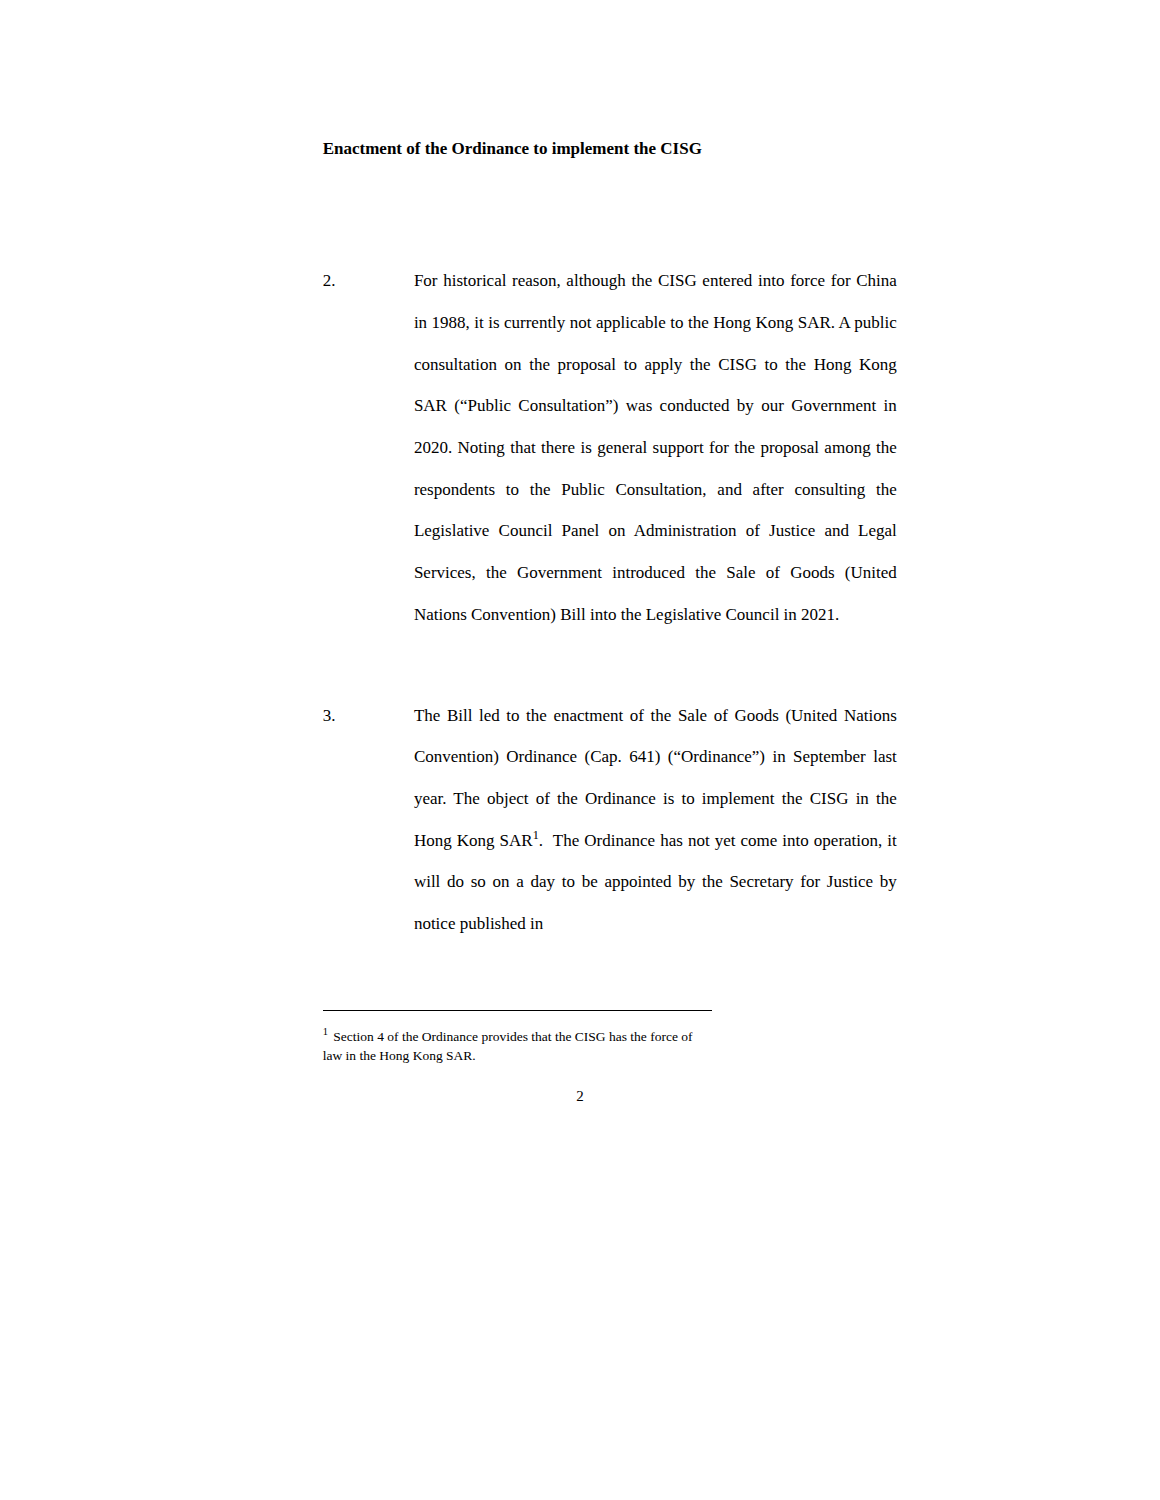Enactment of the Ordinance to implement the CISG
2. For historical reason, although the CISG entered into force for China in 1988, it is currently not applicable to the Hong Kong SAR. A public consultation on the proposal to apply the CISG to the Hong Kong SAR (“Public Consultation”) was conducted by our Government in 2020. Noting that there is general support for the proposal among the respondents to the Public Consultation, and after consulting the Legislative Council Panel on Administration of Justice and Legal Services, the Government introduced the Sale of Goods (United Nations Convention) Bill into the Legislative Council in 2021.
3. The Bill led to the enactment of the Sale of Goods (United Nations Convention) Ordinance (Cap. 641) (“Ordinance”) in September last year. The object of the Ordinance is to implement the CISG in the Hong Kong SAR1. The Ordinance has not yet come into operation, it will do so on a day to be appointed by the Secretary for Justice by notice published in
1 Section 4 of the Ordinance provides that the CISG has the force of law in the Hong Kong SAR.
2